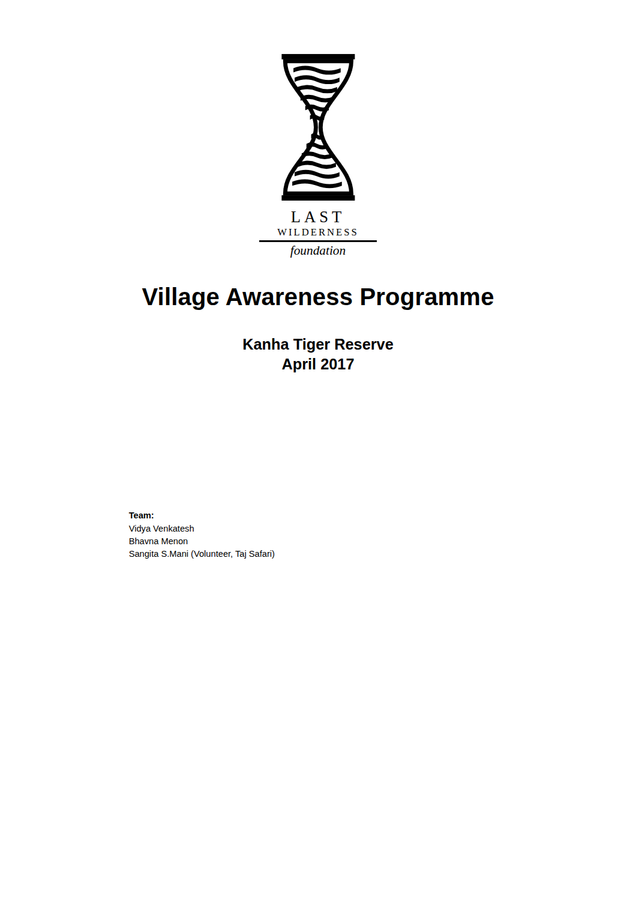LAST
WILDERNESS
foundation
Village Awareness Programme
Kanha Tiger Reserve
April 2017
Team:
Vidya Venkatesh
Bhavna Menon
Sangita S.Mani (Volunteer, Taj Safari)